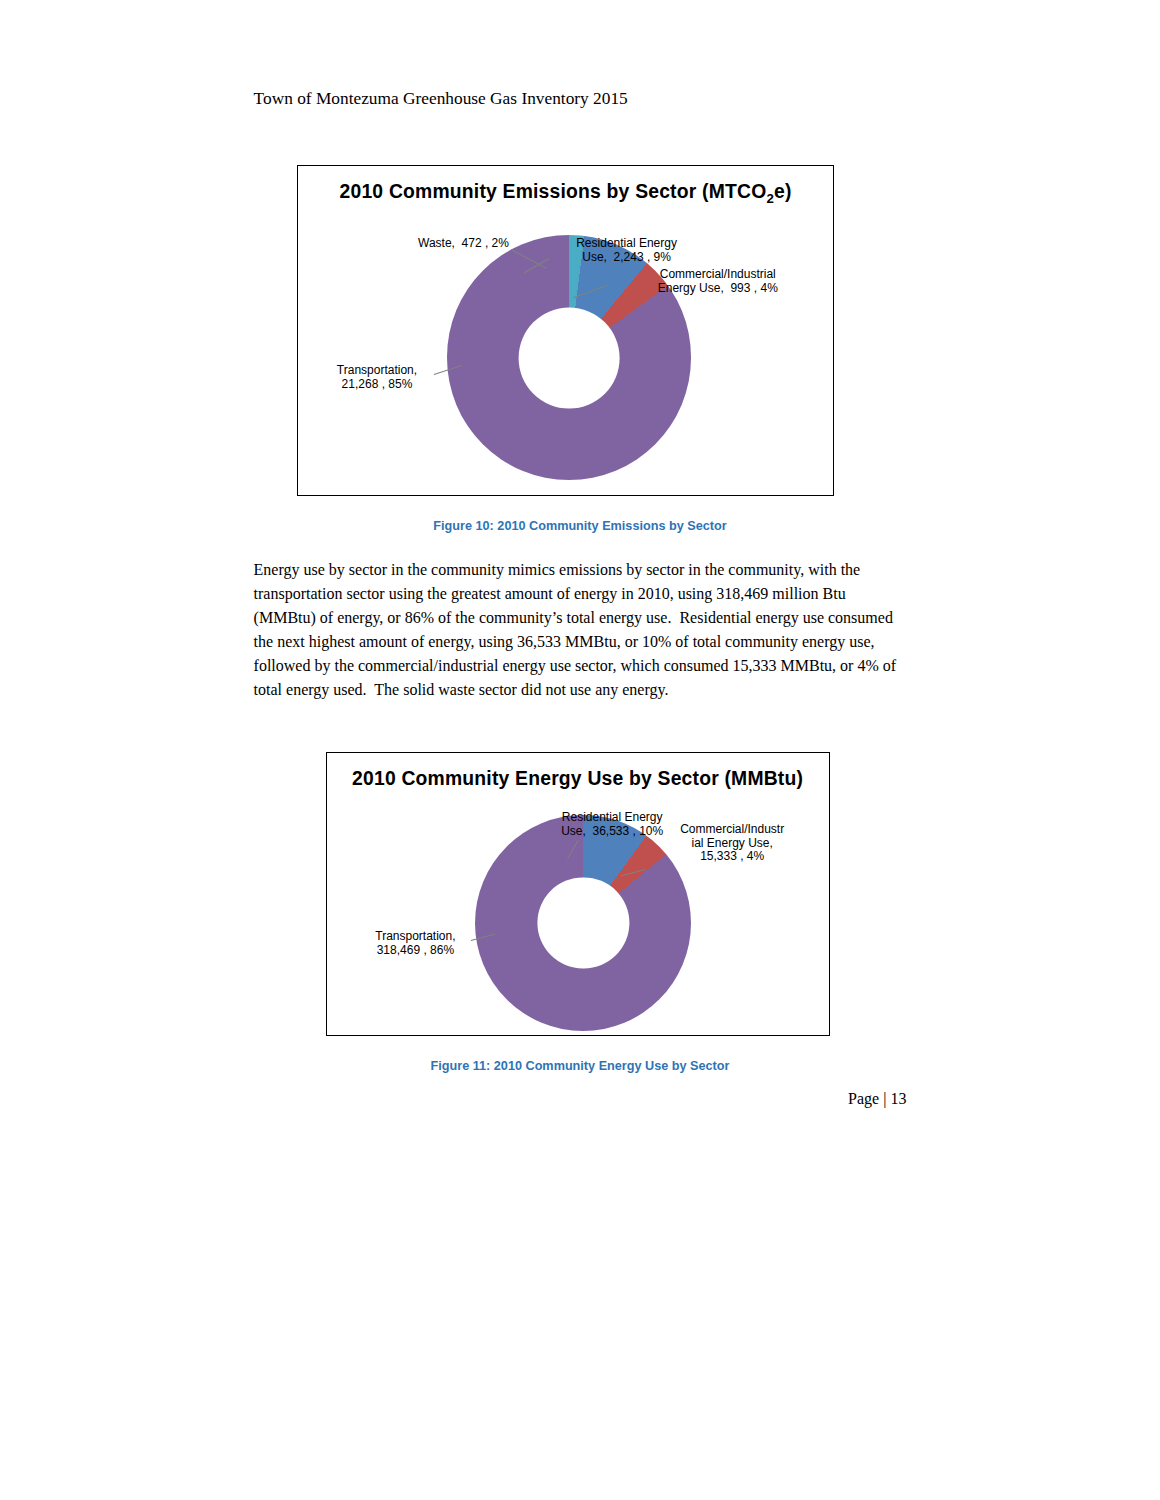Town of Montezuma Greenhouse Gas Inventory 2015
2010 Community Emissions by Sector (MTCO2e)
Waste, 472 , 2%
Residential Energy
Use, 2,243 , 9%
Commercial/Industrial
Energy Use, 993 , 4%
Transportation,
21,268 , 85%
Figure 10: 2010 Community Emissions by Sector
Energy use by sector in the community mimics emissions by sector in the community, with the transportation sector using the greatest amount of energy in 2010, using 318,469 million Btu (MMBtu) of energy, or 86% of the community’s total energy use. Residential energy use consumed the next highest amount of energy, using 36,533 MMBtu, or 10% of total community energy use, followed by the commercial/industrial energy use sector, which consumed 15,333 MMBtu, or 4% of total energy used. The solid waste sector did not use any energy.
2010 Community Energy Use by Sector (MMBtu)
Residential Energy
Use, 36,533 , 10%
Commercial/Industr
ial Energy Use,
15,333 , 4%
Transportation,
318,469 , 86%
Figure 11: 2010 Community Energy Use by Sector
Page | 13